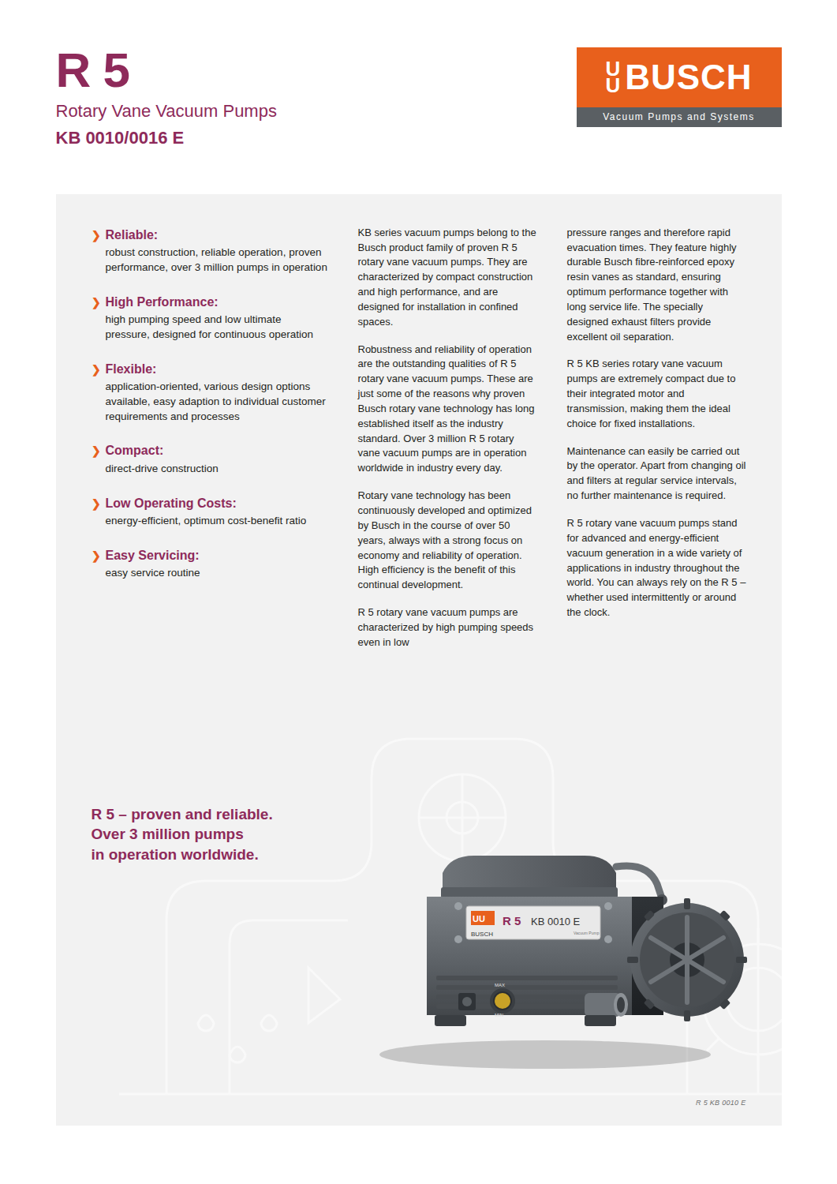R 5
Rotary Vane Vacuum Pumps
KB 0010/0016 E
UU
BUSCH
Vacuum Pumps and Systems
Reliable: robust construction, reliable operation, proven performance, over 3 million pumps in operation
High Performance: high pumping speed and low ultimate pressure, designed for continuous operation
Flexible: application-oriented, various design options available, easy adaption to individual customer requirements and processes
Compact: direct-drive construction
Low Operating Costs: energy-efficient, optimum cost-benefit ratio
Easy Servicing: easy service routine
KB series vacuum pumps belong to the Busch product family of proven R 5 rotary vane vacuum pumps. They are characterized by compact construction and high performance, and are designed for installation in confined spaces.
Robustness and reliability of operation are the outstanding qualities of R 5 rotary vane vacuum pumps. These are just some of the reasons why proven Busch rotary vane technology has long established itself as the industry standard. Over 3 million R 5 rotary vane vacuum pumps are in operation worldwide in industry every day.
Rotary vane technology has been continuously developed and optimized by Busch in the course of over 50 years, always with a strong focus on economy and reliability of operation. High efficiency is the benefit of this continual development.
R 5 rotary vane vacuum pumps are characterized by high pumping speeds even in low
pressure ranges and therefore rapid evacuation times. They feature highly durable Busch fibre-reinforced epoxy resin vanes as standard, ensuring optimum performance together with long service life. The specially designed exhaust filters provide excellent oil separation.
R 5 KB series rotary vane vacuum pumps are extremely compact due to their integrated motor and transmission, making them the ideal choice for fixed installations.
Maintenance can easily be carried out by the operator. Apart from changing oil and filters at regular service intervals, no further maintenance is required.
R 5 rotary vane vacuum pumps stand for advanced and energy-efficient vacuum generation in a wide variety of applications in industry throughout the world. You can always rely on the R 5 – whether used intermittently or around the clock.
R 5 – proven and reliable.
Over 3 million pumps
in operation worldwide.
UU BUSCH R 5 KB 0010 E Vacuum Pump MAX MIN
R 5 KB 0010 E